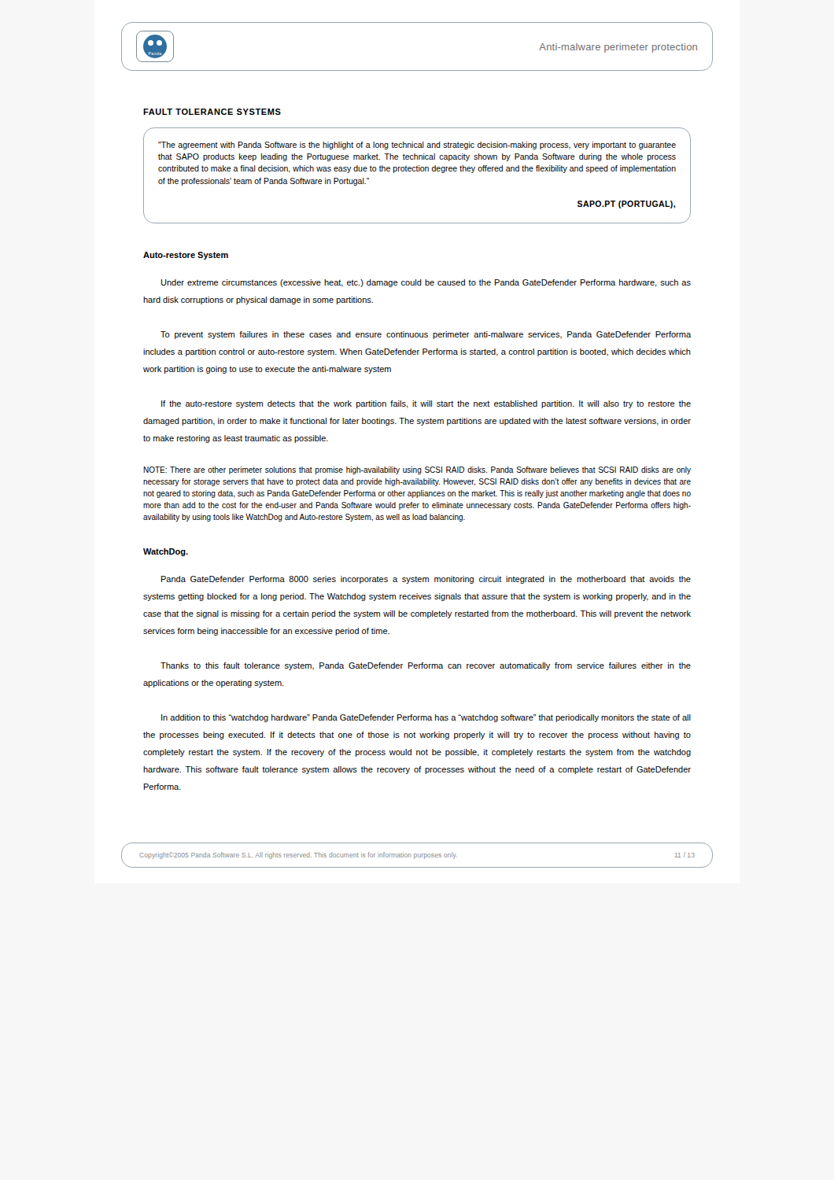Panda
Anti-malware perimeter protection
FAULT TOLERANCE SYSTEMS
"The agreement with Panda Software is the highlight of a long technical and strategic decision-making process, very important to guarantee that SAPO products keep leading the Portuguese market. The technical capacity shown by Panda Software during the whole process contributed to make a final decision, which was easy due to the protection degree they offered and the flexibility and speed of implementation of the professionals' team of Panda Software in Portugal.”
SAPO.PT (PORTUGAL),
Auto-restore System
Under extreme circumstances (excessive heat, etc.) damage could be caused to the Panda GateDefender Performa hardware, such as hard disk corruptions or physical damage in some partitions.
To prevent system failures in these cases and ensure continuous perimeter anti-malware services, Panda GateDefender Performa includes a partition control or auto-restore system. When GateDefender Performa is started, a control partition is booted, which decides which work partition is going to use to execute the anti-malware system
If the auto-restore system detects that the work partition fails, it will start the next established partition. It will also try to restore the damaged partition, in order to make it functional for later bootings. The system partitions are updated with the latest software versions, in order to make restoring as least traumatic as possible.
NOTE: There are other perimeter solutions that promise high-availability using SCSI RAID disks. Panda Software believes that SCSI RAID disks are only necessary for storage servers that have to protect data and provide high-availability. However, SCSI RAID disks don’t offer any benefits in devices that are not geared to storing data, such as Panda GateDefender Performa or other appliances on the market. This is really just another marketing angle that does no more than add to the cost for the end-user and Panda Software would prefer to eliminate unnecessary costs. Panda GateDefender Performa offers high-availability by using tools like WatchDog and Auto-restore System, as well as load balancing.
WatchDog.
Panda GateDefender Performa 8000 series incorporates a system monitoring circuit integrated in the motherboard that avoids the systems getting blocked for a long period. The Watchdog system receives signals that assure that the system is working properly, and in the case that the signal is missing for a certain period the system will be completely restarted from the motherboard. This will prevent the network services form being inaccessible for an excessive period of time.
Thanks to this fault tolerance system, Panda GateDefender Performa can recover automatically from service failures either in the applications or the operating system.
In addition to this “watchdog hardware” Panda GateDefender Performa has a “watchdog software” that periodically monitors the state of all the processes being executed. If it detects that one of those is not working properly it will try to recover the process without having to completely restart the system. If the recovery of the process would not be possible, it completely restarts the system from the watchdog hardware. This software fault tolerance system allows the recovery of processes without the need of a complete restart of GateDefender Performa.
Copyright©2005 Panda Software S.L. All rights reserved. This document is for information purposes only.
11 / 13